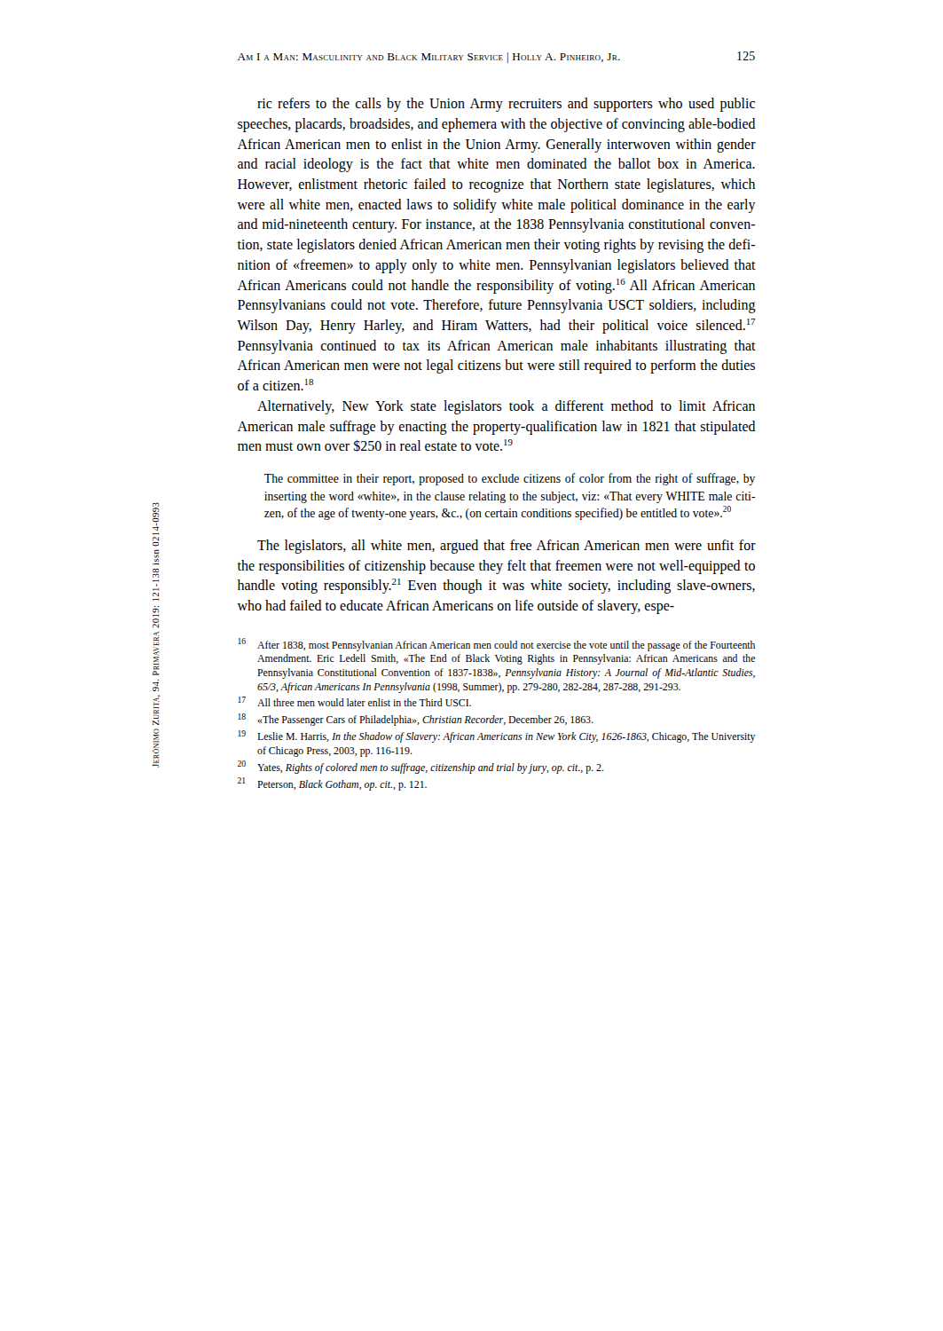Jerónimo Zurita, 94. Primavera 2019: 121-138 issn 0214-0993
125 Am I a Man: Masculinity and Black Military Service | Holly A. Pinheiro, Jr.
ric refers to the calls by the Union Army recruiters and supporters who used public speeches, placards, broadsides, and ephemera with the objective of convincing able-bodied African American men to enlist in the Union Army. Generally interwoven within gender and racial ideology is the fact that white men dominated the ballot box in America. However, enlistment rhetoric failed to recognize that Northern state legislatures, which were all white men, enacted laws to solidify white male political dominance in the early and mid-nineteenth century. For instance, at the 1838 Pennsylvania constitutional convention, state legislators denied African American men their voting rights by revising the definition of «freemen» to apply only to white men. Pennsylvanian legislators believed that African Americans could not handle the responsibility of voting.16 All African American Pennsylvanians could not vote. Therefore, future Pennsylvania USCT soldiers, including Wilson Day, Henry Harley, and Hiram Watters, had their political voice silenced.17 Pennsylvania continued to tax its African American male inhabitants illustrating that African American men were not legal citizens but were still required to perform the duties of a citizen.18
Alternatively, New York state legislators took a different method to limit African American male suffrage by enacting the property-qualification law in 1821 that stipulated men must own over $250 in real estate to vote.19
The committee in their report, proposed to exclude citizens of color from the right of suffrage, by inserting the word «white», in the clause relating to the subject, viz: «That every WHITE male citizen, of the age of twenty-one years, &c., (on certain conditions specified) be entitled to vote».20
The legislators, all white men, argued that free African American men were unfit for the responsibilities of citizenship because they felt that freemen were not well-equipped to handle voting responsibly.21 Even though it was white society, including slave-owners, who had failed to educate African Americans on life outside of slavery, espe-
After 1838, most Pennsylvanian African American men could not exercise the vote until the passage of the Fourteenth Amendment. Eric Ledell Smith, «The End of Black Voting Rights in Pennsylvania: African Americans and the Pennsylvania Constitutional Convention of 1837-1838», Pennsylvania History: A Journal of Mid-Atlantic Studies, 65/3, African Americans In Pennsylvania (1998, Summer), pp. 279-280, 282-284, 287-288, 291-293.
All three men would later enlist in the Third USCI.
«The Passenger Cars of Philadelphia», Christian Recorder, December 26, 1863.
Leslie M. Harris, In the Shadow of Slavery: African Americans in New York City, 1626-1863, Chicago, The University of Chicago Press, 2003, pp. 116-119.
Yates, Rights of colored men to suffrage, citizenship and trial by jury, op. cit., p. 2.
Peterson, Black Gotham, op. cit., p. 121.